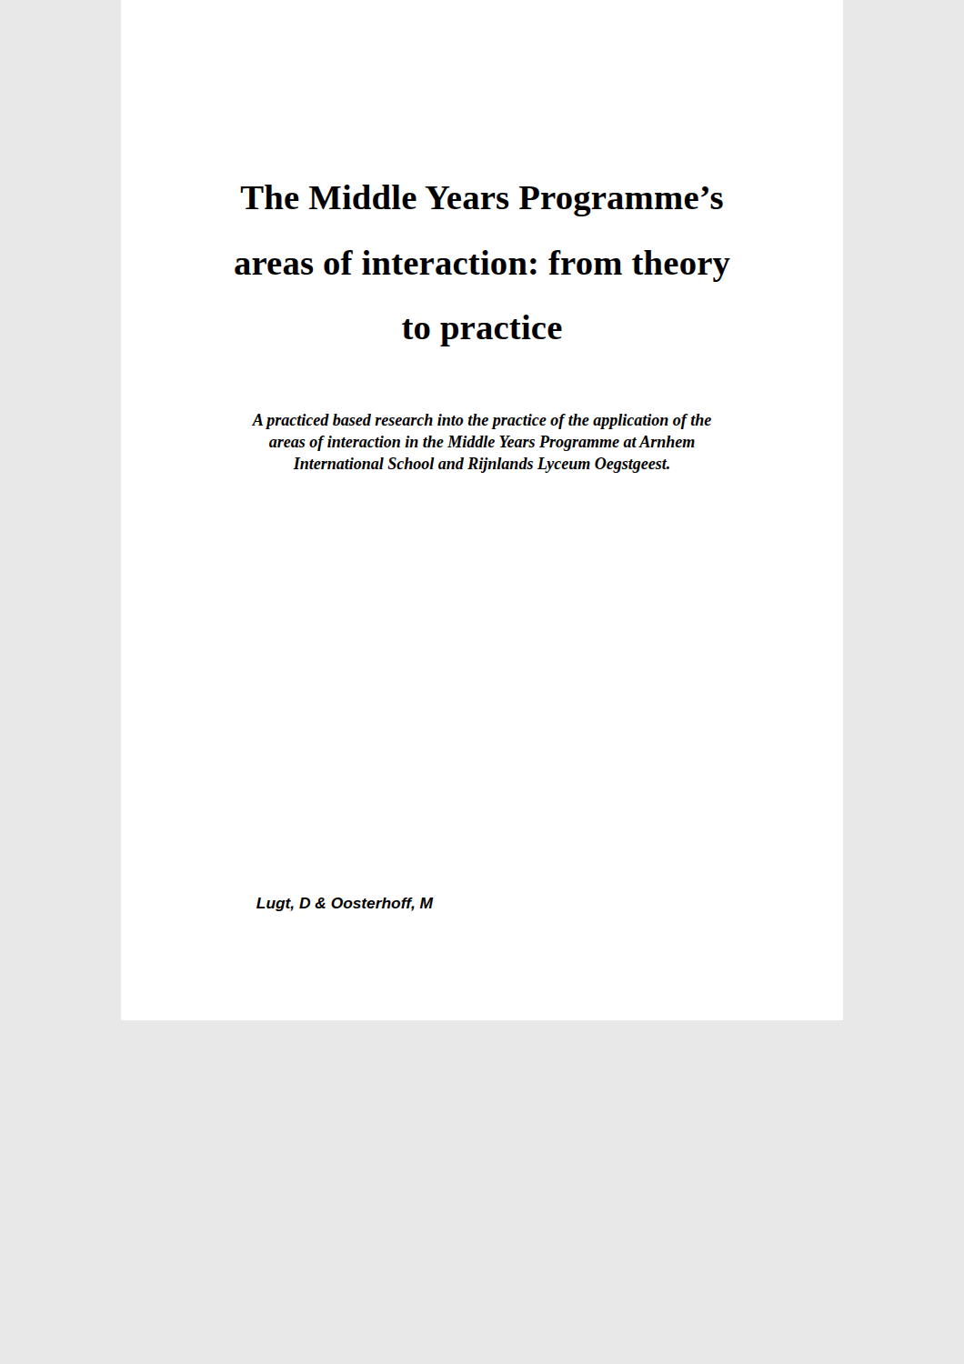The Middle Years Programme’s areas of interaction: from theory to practice
A practiced based research into the practice of the application of the areas of interaction in the Middle Years Programme at Arnhem International School and Rijnlands Lyceum Oegstgeest.
Lugt, D & Oosterhoff, M